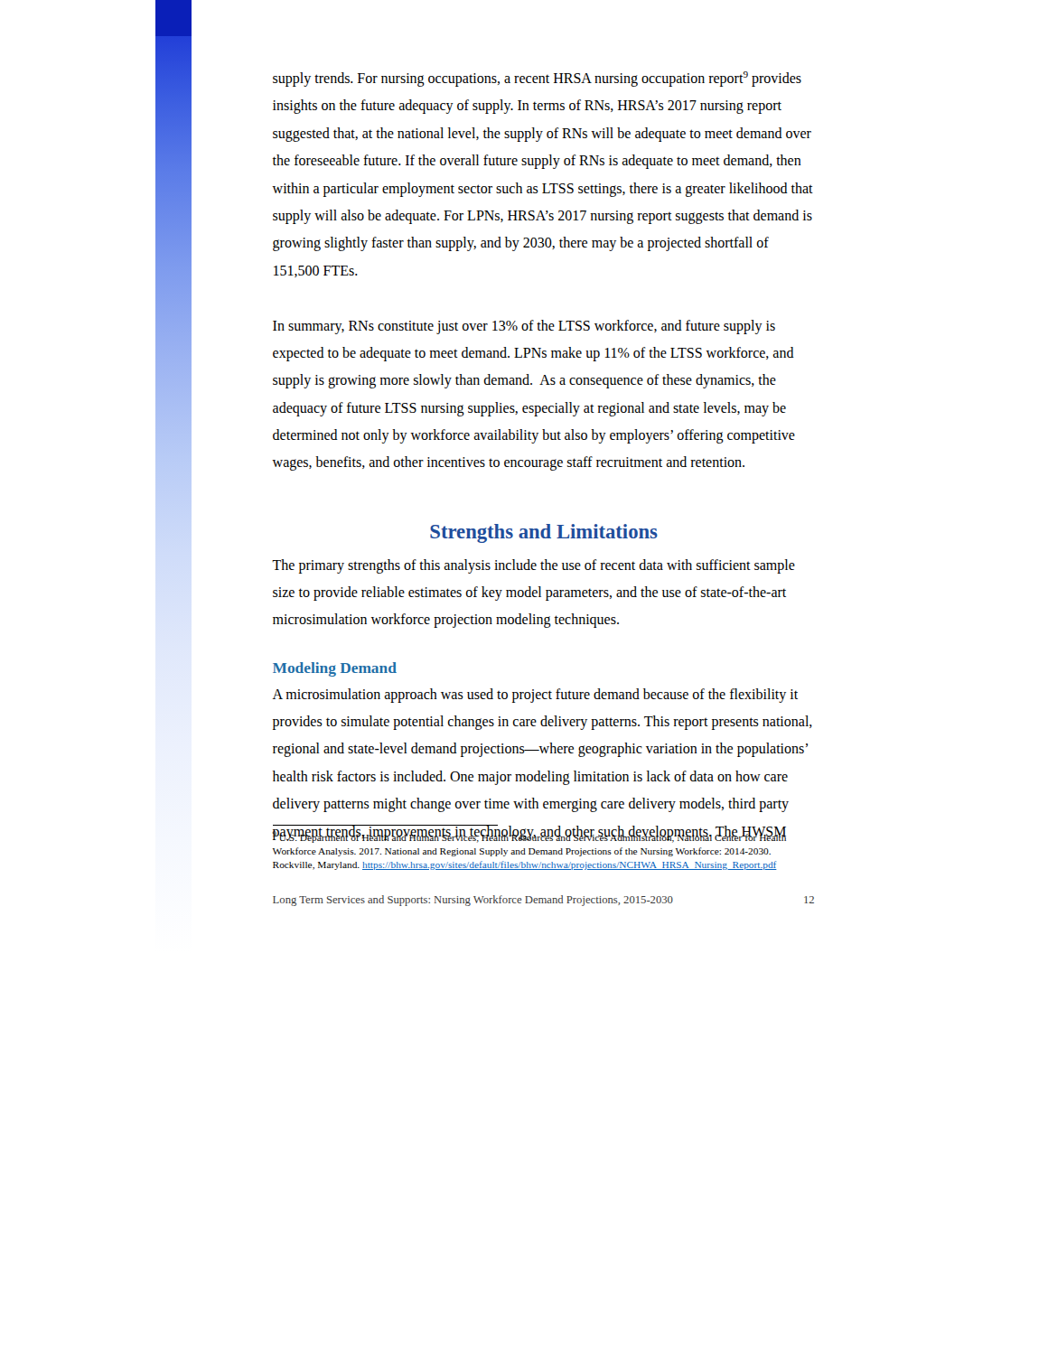supply trends. For nursing occupations, a recent HRSA nursing occupation report9 provides insights on the future adequacy of supply. In terms of RNs, HRSA’s 2017 nursing report suggested that, at the national level, the supply of RNs will be adequate to meet demand over the foreseeable future. If the overall future supply of RNs is adequate to meet demand, then within a particular employment sector such as LTSS settings, there is a greater likelihood that supply will also be adequate. For LPNs, HRSA’s 2017 nursing report suggests that demand is growing slightly faster than supply, and by 2030, there may be a projected shortfall of 151,500 FTEs.
In summary, RNs constitute just over 13% of the LTSS workforce, and future supply is expected to be adequate to meet demand. LPNs make up 11% of the LTSS workforce, and supply is growing more slowly than demand. As a consequence of these dynamics, the adequacy of future LTSS nursing supplies, especially at regional and state levels, may be determined not only by workforce availability but also by employers’ offering competitive wages, benefits, and other incentives to encourage staff recruitment and retention.
Strengths and Limitations
The primary strengths of this analysis include the use of recent data with sufficient sample size to provide reliable estimates of key model parameters, and the use of state-of-the-art microsimulation workforce projection modeling techniques.
Modeling Demand
A microsimulation approach was used to project future demand because of the flexibility it provides to simulate potential changes in care delivery patterns. This report presents national, regional and state-level demand projections—where geographic variation in the populations’ health risk factors is included. One major modeling limitation is lack of data on how care delivery patterns might change over time with emerging care delivery models, third party payment trends, improvements in technology, and other such developments. The HWSM
9 U.S. Department of Health and Human Services, Health Resources and Services Administration, National Center for Health Workforce Analysis. 2017. National and Regional Supply and Demand Projections of the Nursing Workforce: 2014-2030. Rockville, Maryland. https://bhw.hrsa.gov/sites/default/files/bhw/nchwa/projections/NCHWA_HRSA_Nursing_Report.pdf
| Long Term Services and Supports: Nursing Workforce Demand Projections, 2015-2030 | 12 |